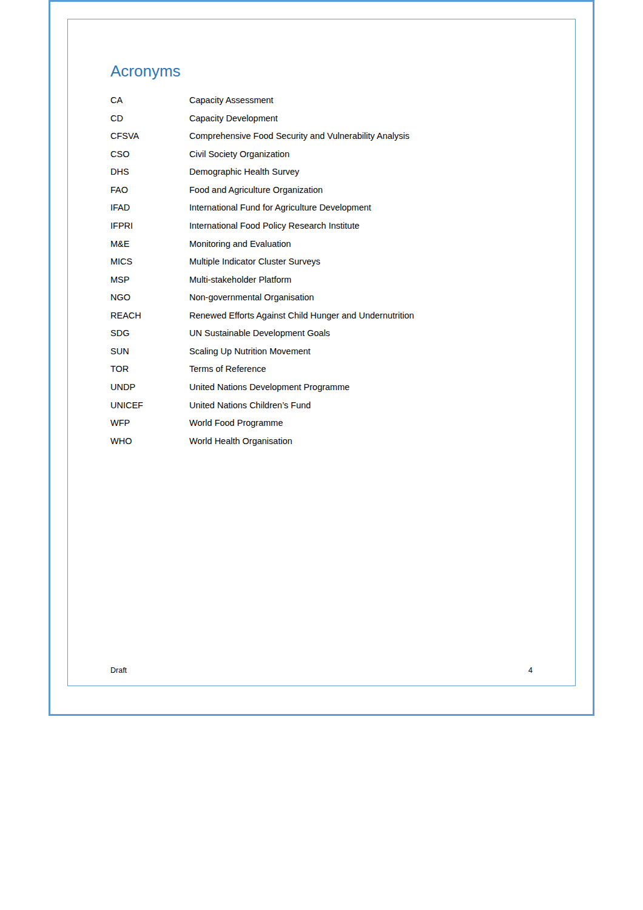Acronyms
| CA | Capacity Assessment |
| CD | Capacity Development |
| CFSVA | Comprehensive Food Security and Vulnerability Analysis |
| CSO | Civil Society Organization |
| DHS | Demographic Health Survey |
| FAO | Food and Agriculture Organization |
| IFAD | International Fund for Agriculture Development |
| IFPRI | International Food Policy Research Institute |
| M&E | Monitoring and Evaluation |
| MICS | Multiple Indicator Cluster Surveys |
| MSP | Multi-stakeholder Platform |
| NGO | Non-governmental Organisation |
| REACH | Renewed Efforts Against Child Hunger and Undernutrition |
| SDG | UN Sustainable Development Goals |
| SUN | Scaling Up Nutrition Movement |
| TOR | Terms of Reference |
| UNDP | United Nations Development Programme |
| UNICEF | United Nations Children’s Fund |
| WFP | World Food Programme |
| WHO | World Health Organisation |
Draft 4